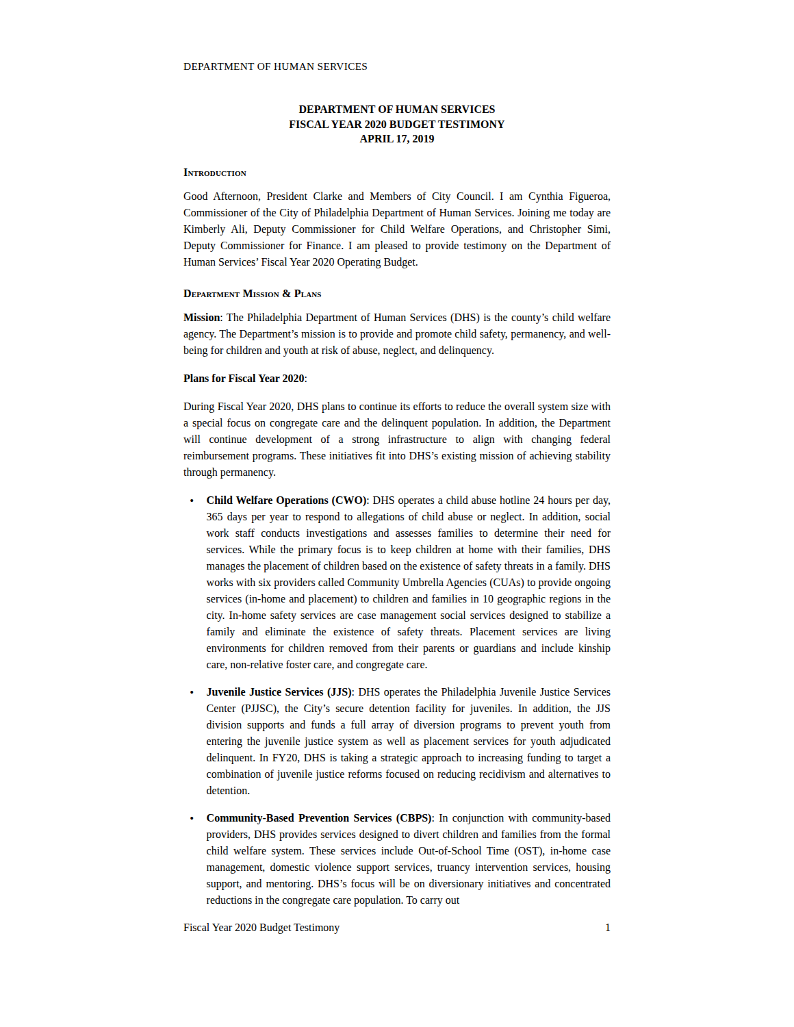DEPARTMENT OF HUMAN SERVICES
DEPARTMENT OF HUMAN SERVICES FISCAL YEAR 2020 BUDGET TESTIMONY APRIL 17, 2019
Introduction
Good Afternoon, President Clarke and Members of City Council. I am Cynthia Figueroa, Commissioner of the City of Philadelphia Department of Human Services. Joining me today are Kimberly Ali, Deputy Commissioner for Child Welfare Operations, and Christopher Simi, Deputy Commissioner for Finance. I am pleased to provide testimony on the Department of Human Services’ Fiscal Year 2020 Operating Budget.
Department Mission & Plans
Mission: The Philadelphia Department of Human Services (DHS) is the county’s child welfare agency. The Department’s mission is to provide and promote child safety, permanency, and well-being for children and youth at risk of abuse, neglect, and delinquency.
Plans for Fiscal Year 2020:
During Fiscal Year 2020, DHS plans to continue its efforts to reduce the overall system size with a special focus on congregate care and the delinquent population. In addition, the Department will continue development of a strong infrastructure to align with changing federal reimbursement programs. These initiatives fit into DHS’s existing mission of achieving stability through permanency.
Child Welfare Operations (CWO): DHS operates a child abuse hotline 24 hours per day, 365 days per year to respond to allegations of child abuse or neglect. In addition, social work staff conducts investigations and assesses families to determine their need for services. While the primary focus is to keep children at home with their families, DHS manages the placement of children based on the existence of safety threats in a family. DHS works with six providers called Community Umbrella Agencies (CUAs) to provide ongoing services (in-home and placement) to children and families in 10 geographic regions in the city. In-home safety services are case management social services designed to stabilize a family and eliminate the existence of safety threats. Placement services are living environments for children removed from their parents or guardians and include kinship care, non-relative foster care, and congregate care.
Juvenile Justice Services (JJS): DHS operates the Philadelphia Juvenile Justice Services Center (PJJSC), the City’s secure detention facility for juveniles. In addition, the JJS division supports and funds a full array of diversion programs to prevent youth from entering the juvenile justice system as well as placement services for youth adjudicated delinquent. In FY20, DHS is taking a strategic approach to increasing funding to target a combination of juvenile justice reforms focused on reducing recidivism and alternatives to detention.
Community-Based Prevention Services (CBPS): In conjunction with community-based providers, DHS provides services designed to divert children and families from the formal child welfare system. These services include Out-of-School Time (OST), in-home case management, domestic violence support services, truancy intervention services, housing support, and mentoring. DHS’s focus will be on diversionary initiatives and concentrated reductions in the congregate care population. To carry out
Fiscal Year 2020 Budget Testimony 1